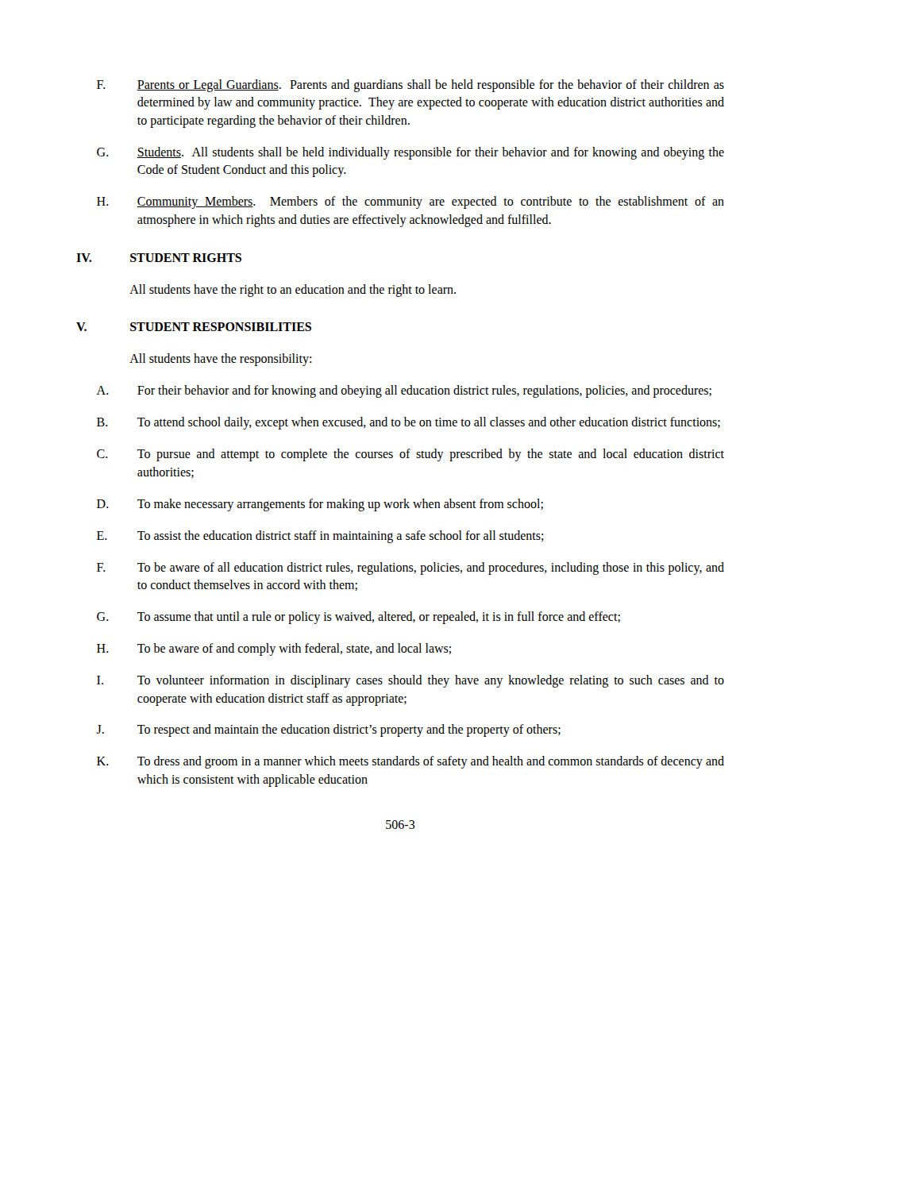F.
Parents or Legal Guardians. Parents and guardians shall be held responsible for the behavior of their children as determined by law and community practice. They are expected to cooperate with education district authorities and to participate regarding the behavior of their children.
G.
Students. All students shall be held individually responsible for their behavior and for knowing and obeying the Code of Student Conduct and this policy.
H.
Community Members. Members of the community are expected to contribute to the establishment of an atmosphere in which rights and duties are effectively acknowledged and fulfilled.
IV.
STUDENT RIGHTS
All students have the right to an education and the right to learn.
V.
STUDENT RESPONSIBILITIES
All students have the responsibility:
A.
For their behavior and for knowing and obeying all education district rules, regulations, policies, and procedures;
B.
To attend school daily, except when excused, and to be on time to all classes and other education district functions;
C.
To pursue and attempt to complete the courses of study prescribed by the state and local education district authorities;
D.
To make necessary arrangements for making up work when absent from school;
E.
To assist the education district staff in maintaining a safe school for all students;
F.
To be aware of all education district rules, regulations, policies, and procedures, including those in this policy, and to conduct themselves in accord with them;
G.
To assume that until a rule or policy is waived, altered, or repealed, it is in full force and effect;
H.
To be aware of and comply with federal, state, and local laws;
I.
To volunteer information in disciplinary cases should they have any knowledge relating to such cases and to cooperate with education district staff as appropriate;
J.
To respect and maintain the education district’s property and the property of others;
K.
To dress and groom in a manner which meets standards of safety and health and common standards of decency and which is consistent with applicable education
506-3